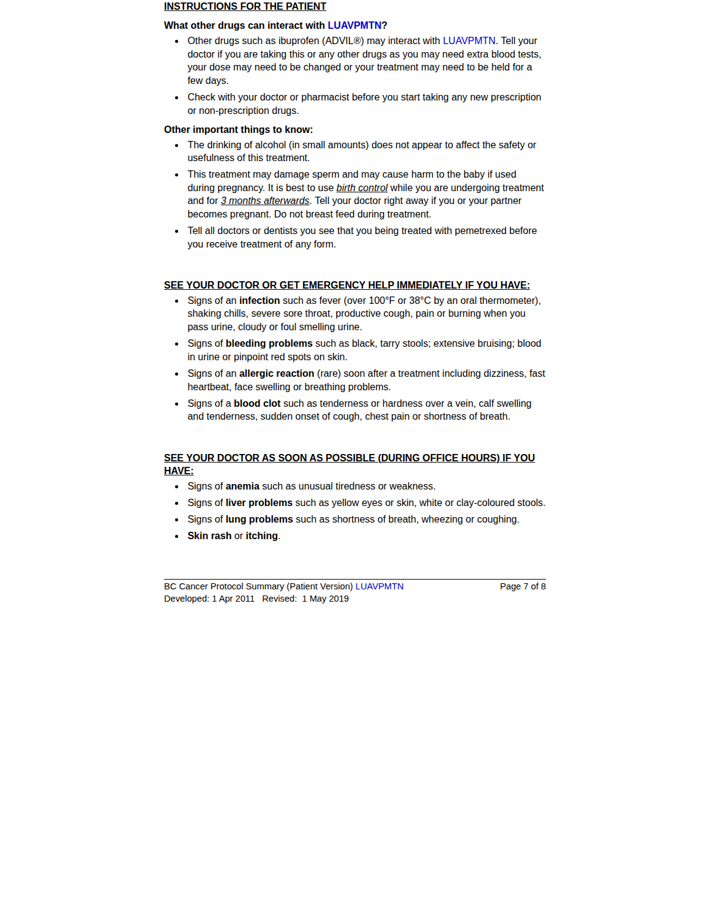INSTRUCTIONS FOR THE PATIENT
What other drugs can interact with LUAVPMTN?
Other drugs such as ibuprofen (ADVIL®) may interact with LUAVPMTN. Tell your doctor if you are taking this or any other drugs as you may need extra blood tests, your dose may need to be changed or your treatment may need to be held for a few days.
Check with your doctor or pharmacist before you start taking any new prescription or non-prescription drugs.
Other important things to know:
The drinking of alcohol (in small amounts) does not appear to affect the safety or usefulness of this treatment.
This treatment may damage sperm and may cause harm to the baby if used during pregnancy. It is best to use birth control while you are undergoing treatment and for 3 months afterwards. Tell your doctor right away if you or your partner becomes pregnant. Do not breast feed during treatment.
Tell all doctors or dentists you see that you being treated with pemetrexed before you receive treatment of any form.
SEE YOUR DOCTOR OR GET EMERGENCY HELP IMMEDIATELY IF YOU HAVE:
Signs of an infection such as fever (over 100°F or 38°C by an oral thermometer), shaking chills, severe sore throat, productive cough, pain or burning when you pass urine, cloudy or foul smelling urine.
Signs of bleeding problems such as black, tarry stools; extensive bruising; blood in urine or pinpoint red spots on skin.
Signs of an allergic reaction (rare) soon after a treatment including dizziness, fast heartbeat, face swelling or breathing problems.
Signs of a blood clot such as tenderness or hardness over a vein, calf swelling and tenderness, sudden onset of cough, chest pain or shortness of breath.
SEE YOUR DOCTOR AS SOON AS POSSIBLE (DURING OFFICE HOURS) IF YOU HAVE:
Signs of anemia such as unusual tiredness or weakness.
Signs of liver problems such as yellow eyes or skin, white or clay-coloured stools.
Signs of lung problems such as shortness of breath, wheezing or coughing.
Skin rash or itching.
BC Cancer Protocol Summary (Patient Version) LUAVPMTN
Page 7 of 8
Developed: 1 Apr 2011 Revised: 1 May 2019